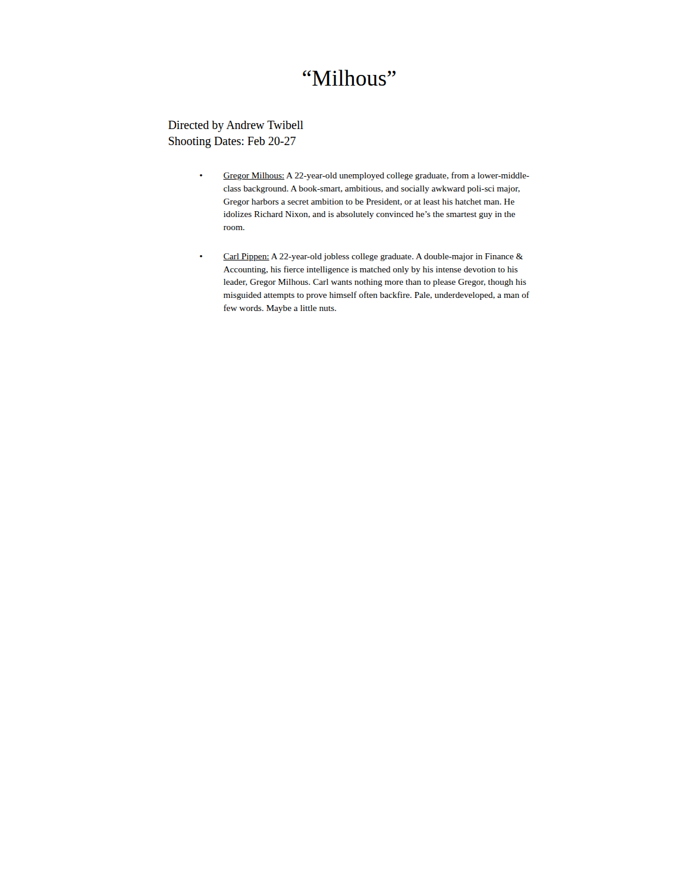“Milhous”
Directed by Andrew Twibell
Shooting Dates: Feb 20-27
Gregor Milhous: A 22-year-old unemployed college graduate, from a lower-middle-class background. A book-smart, ambitious, and socially awkward poli-sci major, Gregor harbors a secret ambition to be President, or at least his hatchet man. He idolizes Richard Nixon, and is absolutely convinced he’s the smartest guy in the room.
Carl Pippen: A 22-year-old jobless college graduate. A double-major in Finance & Accounting, his fierce intelligence is matched only by his intense devotion to his leader, Gregor Milhous. Carl wants nothing more than to please Gregor, though his misguided attempts to prove himself often backfire. Pale, underdeveloped, a man of few words. Maybe a little nuts.